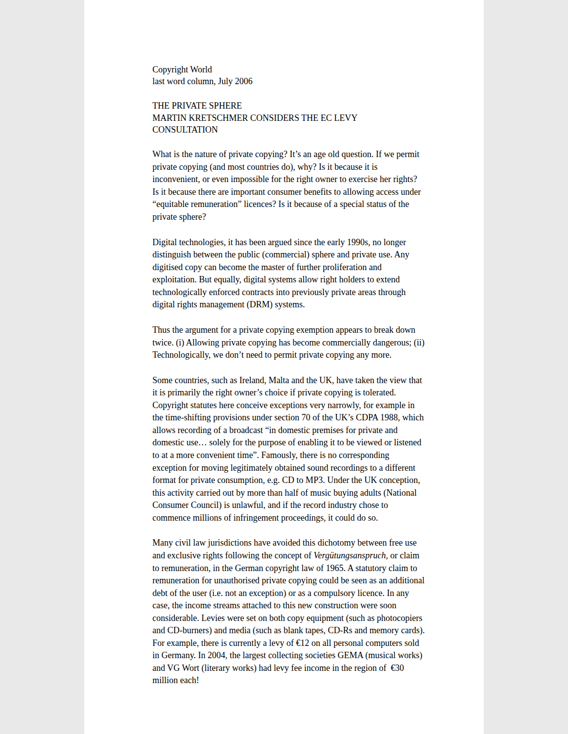Copyright World
last word column, July 2006
THE PRIVATE SPHERE
MARTIN KRETSCHMER CONSIDERS THE EC LEVY CONSULTATION
What is the nature of private copying? It’s an age old question. If we permit private copying (and most countries do), why? Is it because it is inconvenient, or even impossible for the right owner to exercise her rights? Is it because there are important consumer benefits to allowing access under “equitable remuneration” licences? Is it because of a special status of the private sphere?
Digital technologies, it has been argued since the early 1990s, no longer distinguish between the public (commercial) sphere and private use. Any digitised copy can become the master of further proliferation and exploitation. But equally, digital systems allow right holders to extend technologically enforced contracts into previously private areas through digital rights management (DRM) systems.
Thus the argument for a private copying exemption appears to break down twice. (i) Allowing private copying has become commercially dangerous; (ii) Technologically, we don’t need to permit private copying any more.
Some countries, such as Ireland, Malta and the UK, have taken the view that it is primarily the right owner’s choice if private copying is tolerated. Copyright statutes here conceive exceptions very narrowly, for example in the time-shifting provisions under section 70 of the UK’s CDPA 1988, which allows recording of a broadcast “in domestic premises for private and domestic use… solely for the purpose of enabling it to be viewed or listened to at a more convenient time”. Famously, there is no corresponding exception for moving legitimately obtained sound recordings to a different format for private consumption, e.g. CD to MP3. Under the UK conception, this activity carried out by more than half of music buying adults (National Consumer Council) is unlawful, and if the record industry chose to commence millions of infringement proceedings, it could do so.
Many civil law jurisdictions have avoided this dichotomy between free use and exclusive rights following the concept of Vergütungsanspruch, or claim to remuneration, in the German copyright law of 1965. A statutory claim to remuneration for unauthorised private copying could be seen as an additional debt of the user (i.e. not an exception) or as a compulsory licence. In any case, the income streams attached to this new construction were soon considerable. Levies were set on both copy equipment (such as photocopiers and CD-burners) and media (such as blank tapes, CD-Rs and memory cards). For example, there is currently a levy of €12 on all personal computers sold in Germany. In 2004, the largest collecting societies GEMA (musical works) and VG Wort (literary works) had levy fee income in the region of €30 million each!